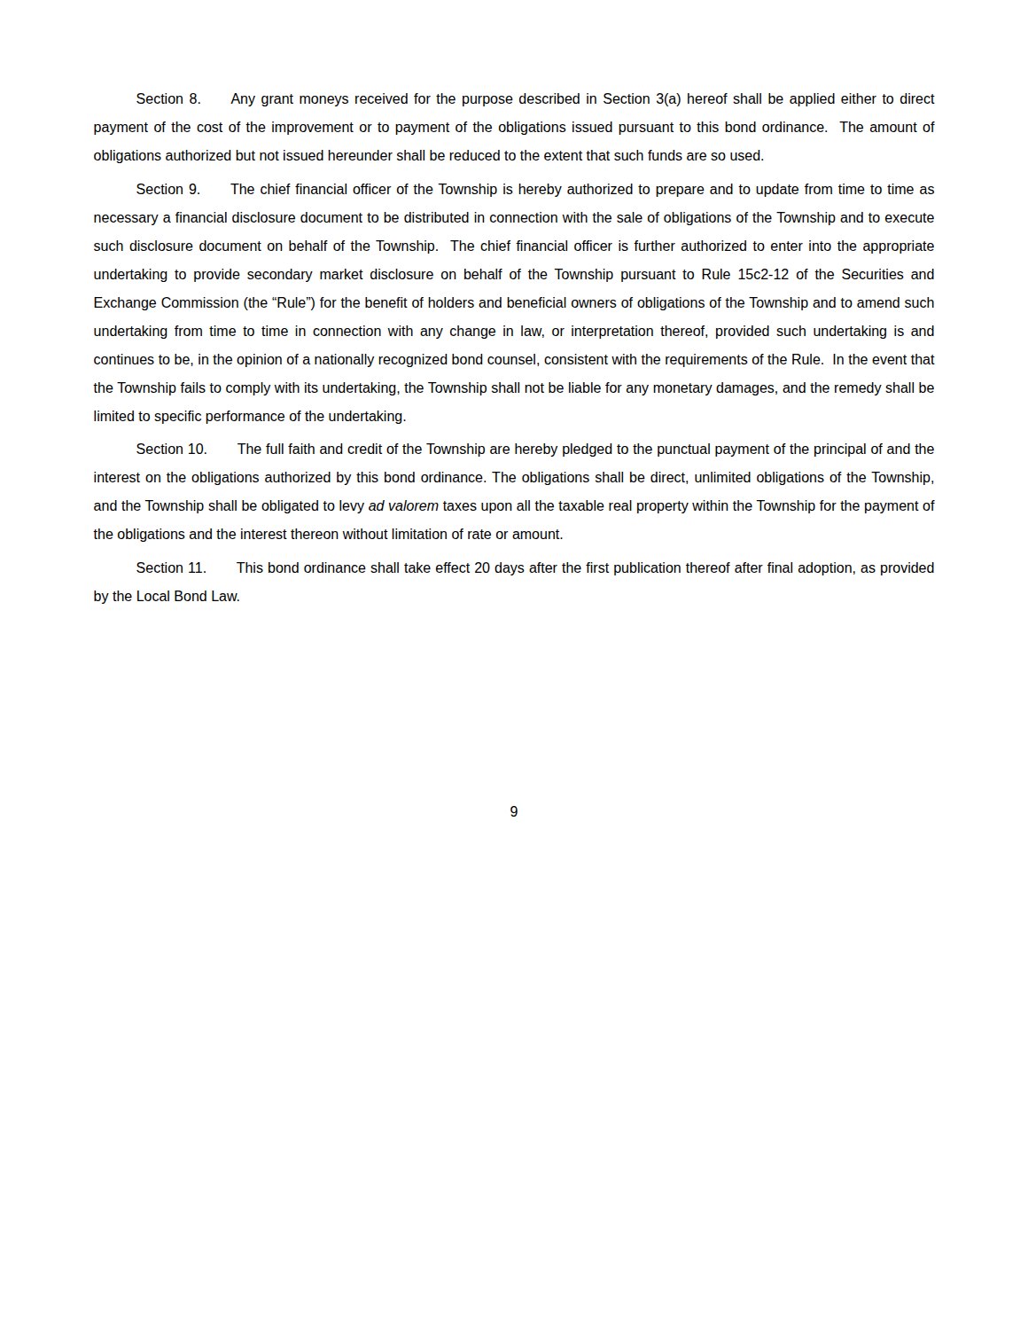Section 8. Any grant moneys received for the purpose described in Section 3(a) hereof shall be applied either to direct payment of the cost of the improvement or to payment of the obligations issued pursuant to this bond ordinance. The amount of obligations authorized but not issued hereunder shall be reduced to the extent that such funds are so used.
Section 9. The chief financial officer of the Township is hereby authorized to prepare and to update from time to time as necessary a financial disclosure document to be distributed in connection with the sale of obligations of the Township and to execute such disclosure document on behalf of the Township. The chief financial officer is further authorized to enter into the appropriate undertaking to provide secondary market disclosure on behalf of the Township pursuant to Rule 15c2-12 of the Securities and Exchange Commission (the “Rule”) for the benefit of holders and beneficial owners of obligations of the Township and to amend such undertaking from time to time in connection with any change in law, or interpretation thereof, provided such undertaking is and continues to be, in the opinion of a nationally recognized bond counsel, consistent with the requirements of the Rule. In the event that the Township fails to comply with its undertaking, the Township shall not be liable for any monetary damages, and the remedy shall be limited to specific performance of the undertaking.
Section 10. The full faith and credit of the Township are hereby pledged to the punctual payment of the principal of and the interest on the obligations authorized by this bond ordinance. The obligations shall be direct, unlimited obligations of the Township, and the Township shall be obligated to levy ad valorem taxes upon all the taxable real property within the Township for the payment of the obligations and the interest thereon without limitation of rate or amount.
Section 11. This bond ordinance shall take effect 20 days after the first publication thereof after final adoption, as provided by the Local Bond Law.
9